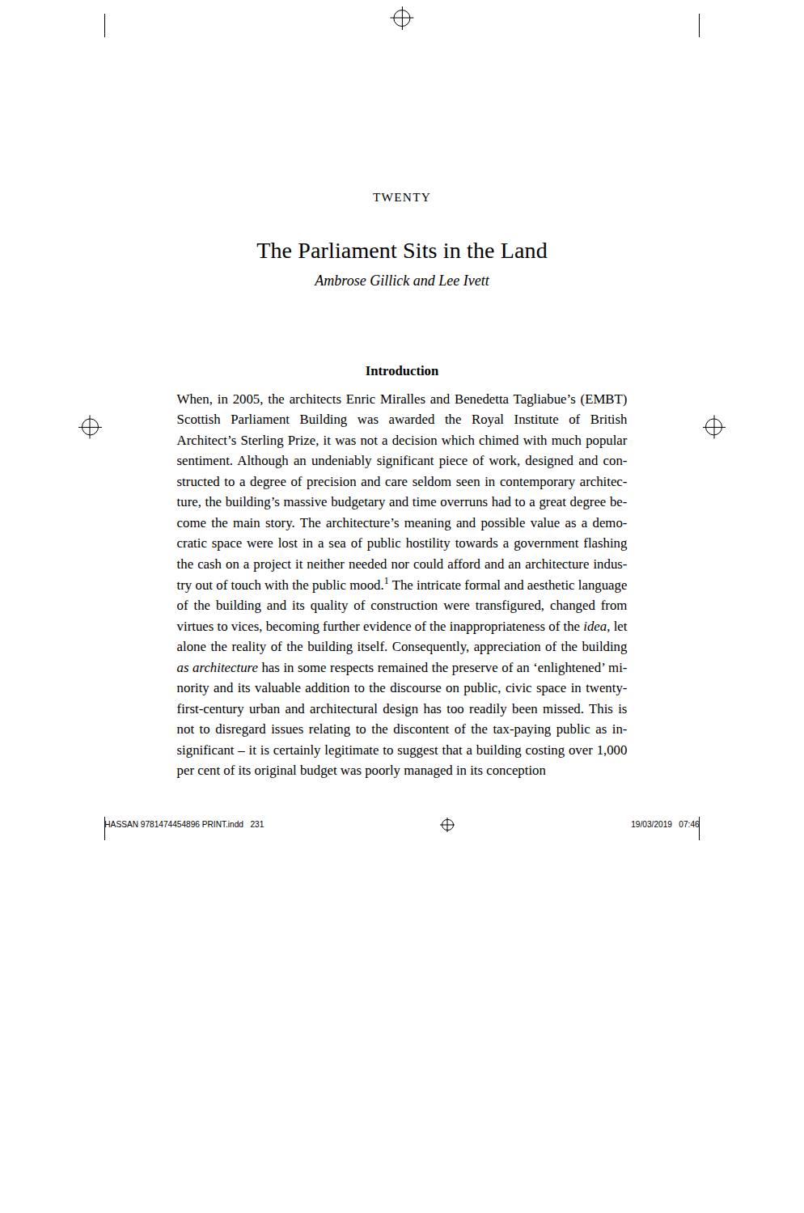TWENTY
The Parliament Sits in the Land
Ambrose Gillick and Lee Ivett
Introduction
When, in 2005, the architects Enric Miralles and Benedetta Tagliabue’s (EMBT) Scottish Parliament Building was awarded the Royal Institute of British Architect’s Sterling Prize, it was not a decision which chimed with much popular sentiment. Although an undeniably significant piece of work, designed and constructed to a degree of precision and care seldom seen in contemporary architecture, the building’s massive budgetary and time overruns had to a great degree become the main story. The architecture’s meaning and possible value as a democratic space were lost in a sea of public hostility towards a government flashing the cash on a project it neither needed nor could afford and an architecture industry out of touch with the public mood.1 The intricate formal and aesthetic language of the building and its quality of construction were transfigured, changed from virtues to vices, becoming further evidence of the inappropriateness of the idea, let alone the reality of the building itself. Consequently, appreciation of the building as architecture has in some respects remained the preserve of an ‘enlightened’ minority and its valuable addition to the discourse on public, civic space in twenty-first-century urban and architectural design has too readily been missed. This is not to disregard issues relating to the discontent of the tax-paying public as insignificant – it is certainly legitimate to suggest that a building costing over 1,000 per cent of its original budget was poorly managed in its conception
HASSAN 9781474454896 PRINT.indd 231 19/03/2019 07:46